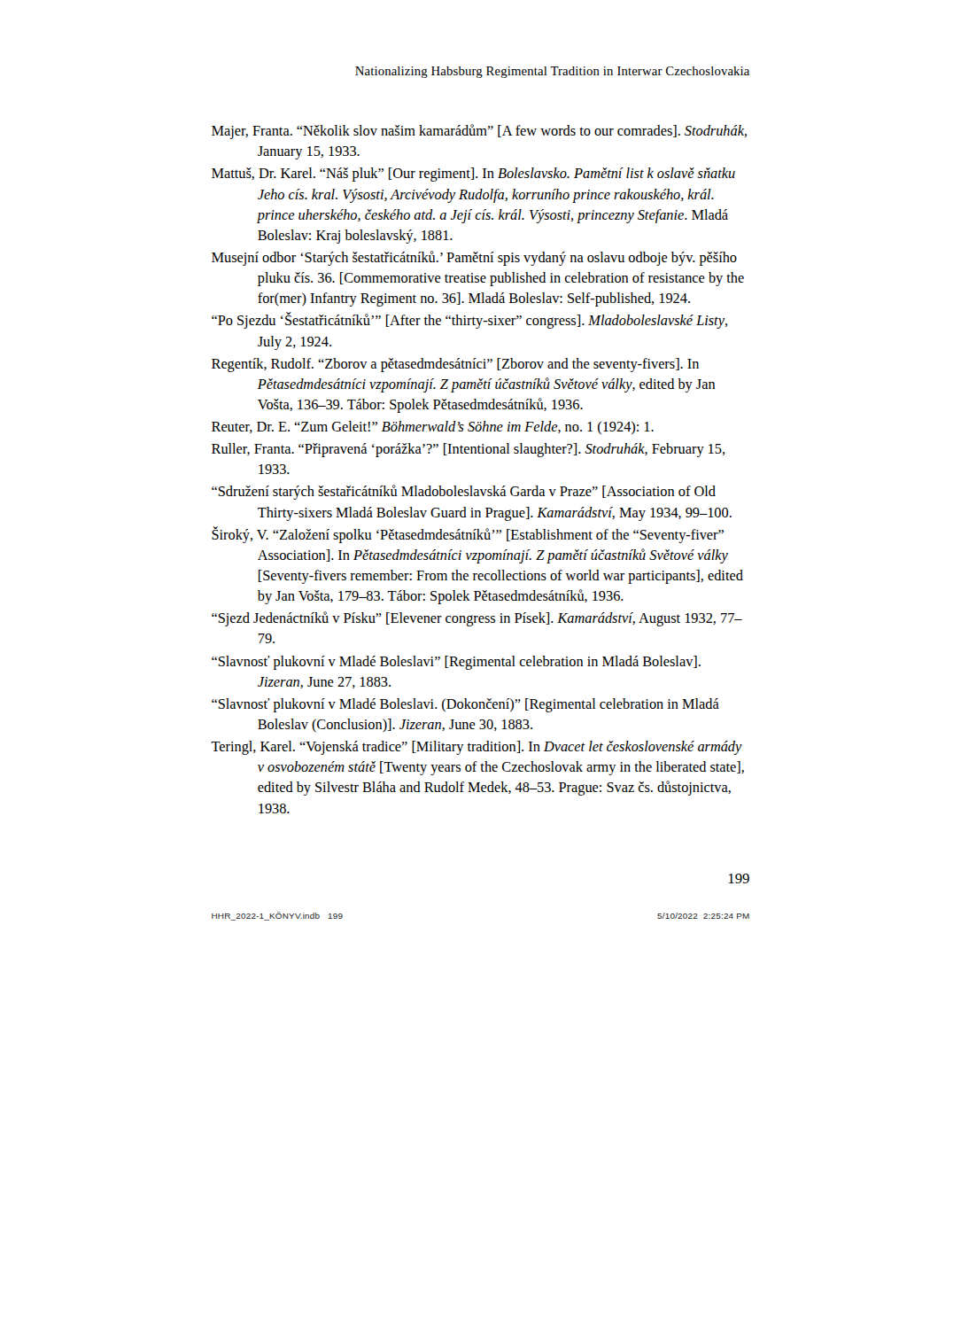Nationalizing Habsburg Regimental Tradition in Interwar Czechoslovakia
Majer, Franta. “Několik slov našim kamarádům” [A few words to our comrades]. Stodruhák, January 15, 1933.
Mattuš, Dr. Karel. “Náš pluk” [Our regiment]. In Boleslavsko. Pamětní list k oslavě sňatku Jeho cís. kral. Výsosti, Arcivévody Rudolfa, korruního prince rakouského, král. prince uherského, českého atd. a Její cís. král. Výsosti, princezny Stefanie. Mladá Boleslav: Kraj boleslavský, 1881.
Musejní odbor ‘Starých šestatřicátníků.’ Pamětní spis vydaný na oslavu odboje býv. pěšího pluku čís. 36. [Commemorative treatise published in celebration of resistance by the for(mer) Infantry Regiment no. 36]. Mladá Boleslav: Self-published, 1924.
“Po Sjezdu ‘Šestatřicátníků’” [After the “thirty-sixer” congress]. Mladoboleslavské Listy, July 2, 1924.
Regentík, Rudolf. “Zborov a pětasedmdesátníci” [Zborov and the seventy-fivers]. In Pětasedmdesátníci vzpomínají. Z pamětí účastníků Světové války, edited by Jan Vošta, 136–39. Tábor: Spolek Pětasedmdesátníků, 1936.
Reuter, Dr. E. “Zum Geleit!” Böhmerwald’s Söhne im Felde, no. 1 (1924): 1.
Ruller, Franta. “Připravená ‘porážka’?” [Intentional slaughter?]. Stodruhák, February 15, 1933.
“Sdružení starých šestařicátníků Mladoboleslavská Garda v Praze” [Association of Old Thirty-sixers Mladá Boleslav Guard in Prague]. Kamarádství, May 1934, 99–100.
Široký, V. “Založení spolku ‘Pětasedmdesátníků’” [Establishment of the “Seventy-fiver” Association]. In Pětasedmdesátníci vzpomínají. Z pamětí účastníků Světové války [Seventy-fivers remember: From the recollections of world war participants], edited by Jan Vošta, 179–83. Tábor: Spolek Pětasedmdesátníků, 1936.
“Sjezd Jedenáctníků v Písku” [Elevener congress in Písek]. Kamarádství, August 1932, 77–79.
“Slavnosť plukovní v Mladé Boleslavi” [Regimental celebration in Mladá Boleslav]. Jizeran, June 27, 1883.
“Slavnosť plukovní v Mladé Boleslavi. (Dokončení)” [Regimental celebration in Mladá Boleslav (Conclusion)]. Jizeran, June 30, 1883.
Teringl, Karel. “Vojenská tradice” [Military tradition]. In Dvacet let československé armády v osvobozeném státě [Twenty years of the Czechoslovak army in the liberated state], edited by Silvestr Bláha and Rudolf Medek, 48–53. Prague: Svaz čs. důstojnictva, 1938.
199
HHR_2022-1_KÖNYV.indb 199 5/10/2022 2:25:24 PM